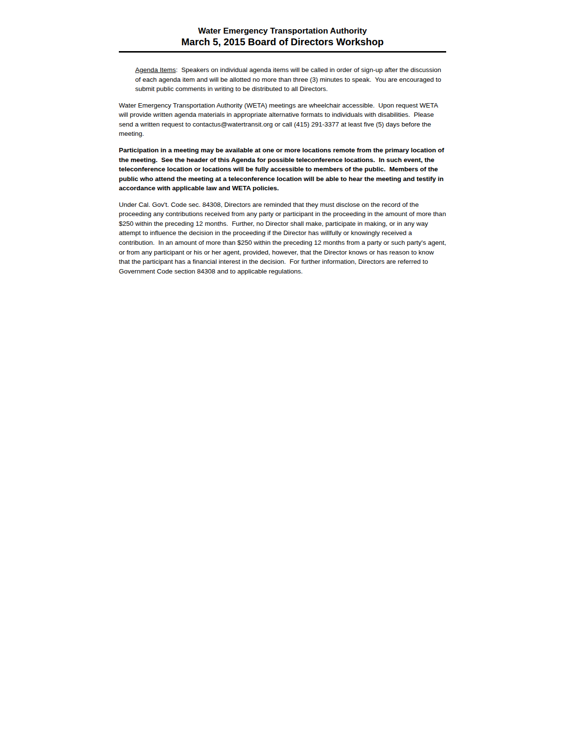Water Emergency Transportation Authority
March 5, 2015 Board of Directors Workshop
Agenda Items: Speakers on individual agenda items will be called in order of sign-up after the discussion of each agenda item and will be allotted no more than three (3) minutes to speak. You are encouraged to submit public comments in writing to be distributed to all Directors.
Water Emergency Transportation Authority (WETA) meetings are wheelchair accessible. Upon request WETA will provide written agenda materials in appropriate alternative formats to individuals with disabilities. Please send a written request to contactus@watertransit.org or call (415) 291-3377 at least five (5) days before the meeting.
Participation in a meeting may be available at one or more locations remote from the primary location of the meeting. See the header of this Agenda for possible teleconference locations. In such event, the teleconference location or locations will be fully accessible to members of the public. Members of the public who attend the meeting at a teleconference location will be able to hear the meeting and testify in accordance with applicable law and WETA policies.
Under Cal. Gov't. Code sec. 84308, Directors are reminded that they must disclose on the record of the proceeding any contributions received from any party or participant in the proceeding in the amount of more than $250 within the preceding 12 months. Further, no Director shall make, participate in making, or in any way attempt to influence the decision in the proceeding if the Director has willfully or knowingly received a contribution. In an amount of more than $250 within the preceding 12 months from a party or such party's agent, or from any participant or his or her agent, provided, however, that the Director knows or has reason to know that the participant has a financial interest in the decision. For further information, Directors are referred to Government Code section 84308 and to applicable regulations.